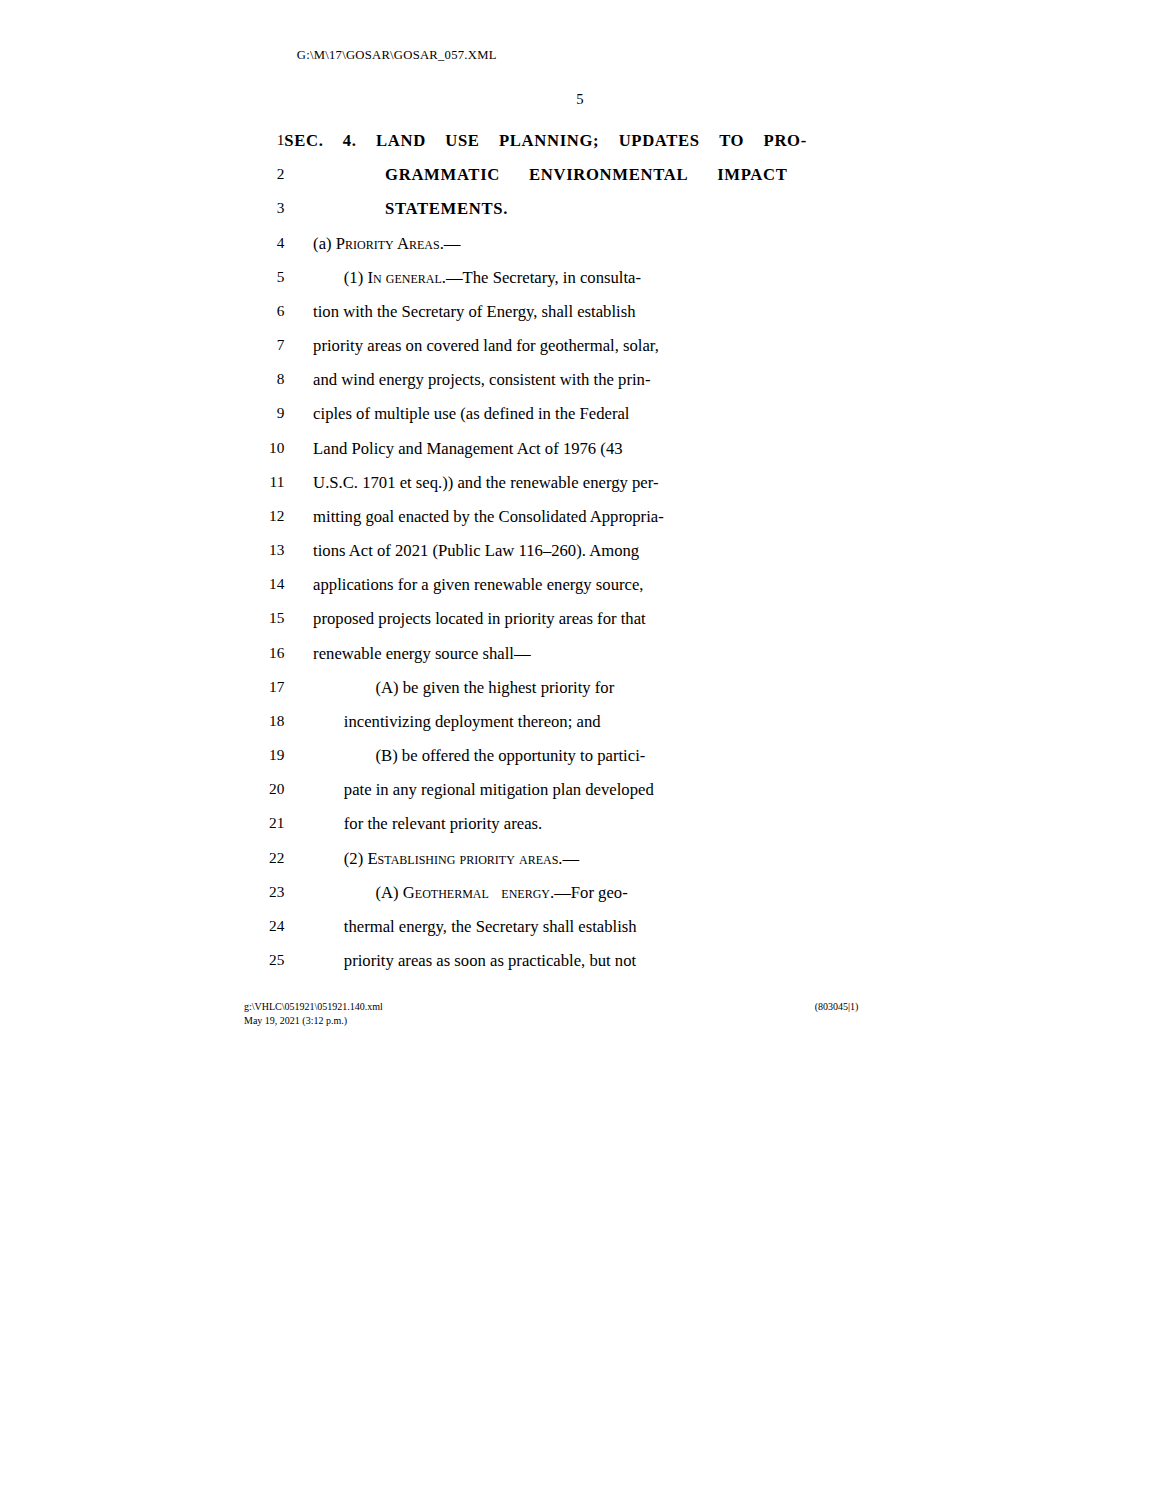G:\M\17\GOSAR\GOSAR_057.XML
5
| 1 | SEC. 4. LAND USE PLANNING; UPDATES TO PRO- |
| 2 | GRAMMATIC ENVIRONMENTAL IMPACT |
| 3 | STATEMENTS. |
| 4 | (a) Priority Areas .— |
| 5 | (1) In general .—The Secretary, in consulta- |
| 6 | tion with the Secretary of Energy, shall establish |
| 7 | priority areas on covered land for geothermal, solar, |
| 8 | and wind energy projects, consistent with the prin- |
| 9 | ciples of multiple use (as defined in the Federal |
| 10 | Land Policy and Management Act of 1976 (43 |
| 11 | U.S.C. 1701 et seq.)) and the renewable energy per- |
| 12 | mitting goal enacted by the Consolidated Appropria- |
| 13 | tions Act of 2021 (Public Law 116–260). Among |
| 14 | applications for a given renewable energy source, |
| 15 | proposed projects located in priority areas for that |
| 16 | renewable energy source shall— |
| 17 | (A) be given the highest priority for |
| 18 | incentivizing deployment thereon; and |
| 19 | (B) be offered the opportunity to partici- |
| 20 | pate in any regional mitigation plan developed |
| 21 | for the relevant priority areas. |
| 22 | (2) Establishing priority areas .— |
| 23 | (A) Geothermal energy .—For geo- |
| 24 | thermal energy, the Secretary shall establish |
| 25 | priority areas as soon as practicable, but not |
g:\VHLC\051921\051921.140.xml
May 19, 2021 (3:12 p.m.)
(803045|1)